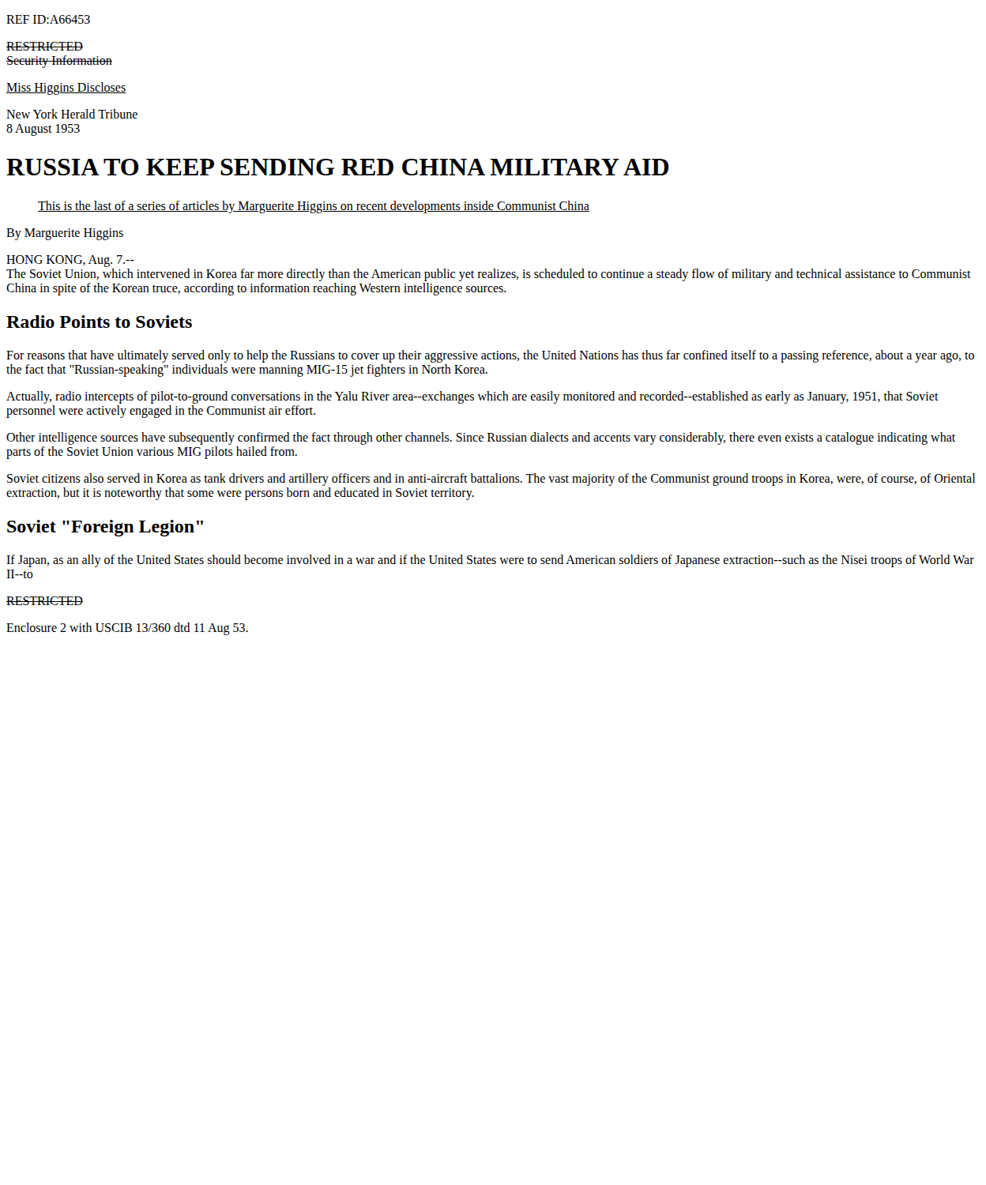REF ID:A66453
RESTRICTED
Security Information
Miss Higgins Discloses
New York Herald Tribune
8 August 1953
RUSSIA TO KEEP SENDING RED CHINA MILITARY AID
This is the last of a series of articles by Marguerite Higgins on recent developments inside Communist China
By Marguerite Higgins
HONG KONG, Aug. 7.--
The Soviet Union, which intervened in Korea far more directly than the American public yet realizes, is scheduled to continue a steady flow of military and technical assistance to Communist China in spite of the Korean truce, according to information reaching Western intelligence sources.
Radio Points to Soviets
For reasons that have ultimately served only to help the Russians to cover up their aggressive actions, the United Nations has thus far confined itself to a passing reference, about a year ago, to the fact that "Russian-speaking" individuals were manning MIG-15 jet fighters in North Korea.
Actually, radio intercepts of pilot-to-ground conversations in the Yalu River area--exchanges which are easily monitored and recorded--established as early as January, 1951, that Soviet personnel were actively engaged in the Communist air effort.
Other intelligence sources have subsequently confirmed the fact through other channels. Since Russian dialects and accents vary considerably, there even exists a catalogue indicating what parts of the Soviet Union various MIG pilots hailed from.
Soviet citizens also served in Korea as tank drivers and artillery officers and in anti-aircraft battalions. The vast majority of the Communist ground troops in Korea, were, of course, of Oriental extraction, but it is noteworthy that some were persons born and educated in Soviet territory.
Soviet "Foreign Legion"
If Japan, as an ally of the United States should become involved in a war and if the United States were to send American soldiers of Japanese extraction--such as the Nisei troops of World War II--to
RESTRICTED
Enclosure 2 with USCIB 13/360 dtd 11 Aug 53.